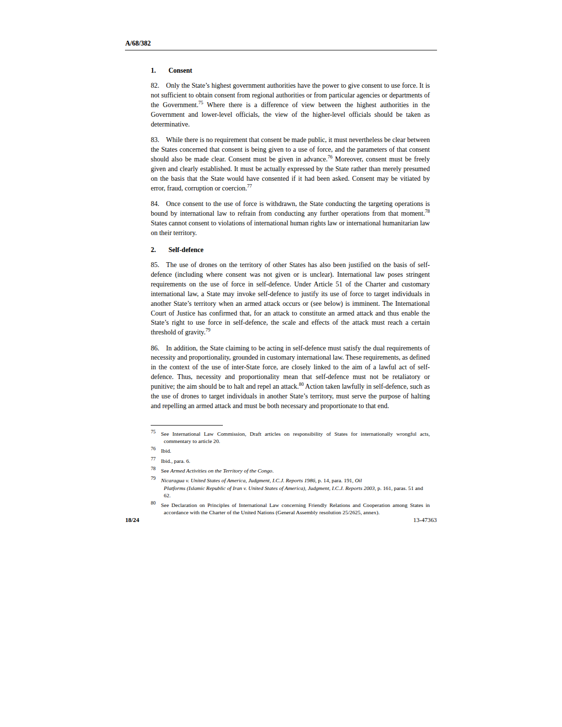A/68/382
1. Consent
82. Only the State’s highest government authorities have the power to give consent to use force. It is not sufficient to obtain consent from regional authorities or from particular agencies or departments of the Government.75 Where there is a difference of view between the highest authorities in the Government and lower-level officials, the view of the higher-level officials should be taken as determinative.
83. While there is no requirement that consent be made public, it must nevertheless be clear between the States concerned that consent is being given to a use of force, and the parameters of that consent should also be made clear. Consent must be given in advance.76 Moreover, consent must be freely given and clearly established. It must be actually expressed by the State rather than merely presumed on the basis that the State would have consented if it had been asked. Consent may be vitiated by error, fraud, corruption or coercion.77
84. Once consent to the use of force is withdrawn, the State conducting the targeting operations is bound by international law to refrain from conducting any further operations from that moment.78 States cannot consent to violations of international human rights law or international humanitarian law on their territory.
2. Self-defence
85. The use of drones on the territory of other States has also been justified on the basis of self-defence (including where consent was not given or is unclear). International law poses stringent requirements on the use of force in self-defence. Under Article 51 of the Charter and customary international law, a State may invoke self-defence to justify its use of force to target individuals in another State’s territory when an armed attack occurs or (see below) is imminent. The International Court of Justice has confirmed that, for an attack to constitute an armed attack and thus enable the State’s right to use force in self-defence, the scale and effects of the attack must reach a certain threshold of gravity.79
86. In addition, the State claiming to be acting in self-defence must satisfy the dual requirements of necessity and proportionality, grounded in customary international law. These requirements, as defined in the context of the use of inter-State force, are closely linked to the aim of a lawful act of self-defence. Thus, necessity and proportionality mean that self-defence must not be retaliatory or punitive; the aim should be to halt and repel an attack.80 Action taken lawfully in self-defence, such as the use of drones to target individuals in another State’s territory, must serve the purpose of halting and repelling an armed attack and must be both necessary and proportionate to that end.
75 See International Law Commission, Draft articles on responsibility of States for internationally wrongful acts, commentary to article 20.
76 Ibid.
77 Ibid., para. 6.
78 See Armed Activities on the Territory of the Congo.
79 Nicaragua v. United States of America, Judgment, I.C.J. Reports 1986, p. 14, para. 191, Oil
Platforms (Islamic Republic of Iran v. United States of America), Judgment, I.C.J. Reports 2003, p. 161, paras. 51 and 62.
80 See Declaration on Principles of International Law concerning Friendly Relations and Cooperation among States in accordance with the Charter of the United Nations (General Assembly resolution 25/2625, annex).
18/24 13-47363